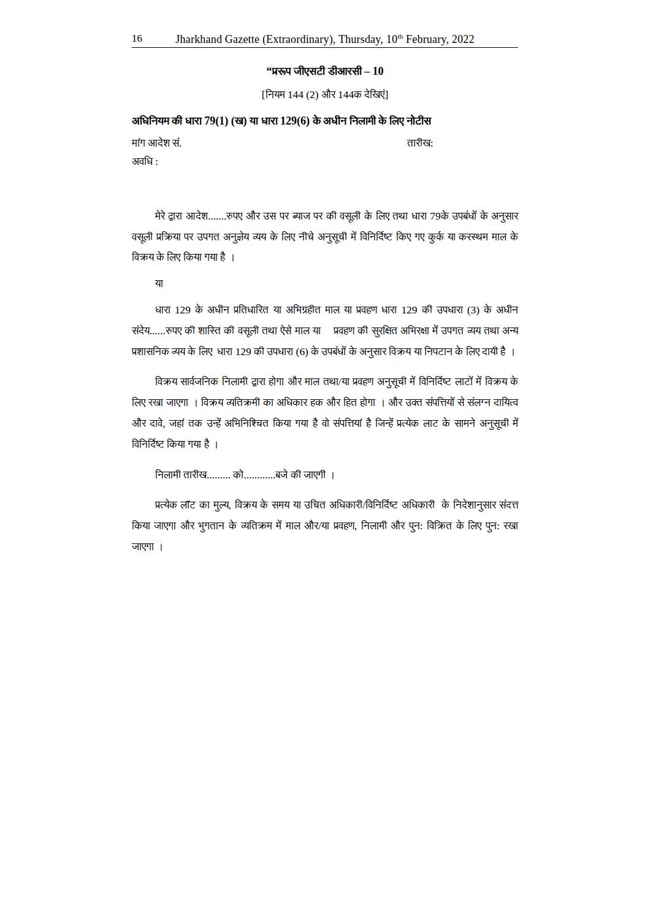16
Jharkhand Gazette (Extraordinary), Thursday, 10th February, 2022
“प्ररूप जीएसटी डीआरसी – 10
[नियम 144 (2) और 144क देखिएं]
अधिनियम की धारा 79(1) (ख) या धारा 129(6) के अधीन निलामी के लिए नोटीस
मांग आदेश सं.
तारीख:
अवधि :
मेरे द्वारा आदेश.......रुपए और उस पर ब्याज पर की वसूली के लिए तथा धारा 79के उपबंधों के अनुसार वसूली प्रक्रिया पर उपगत अनुज्ञेय व्यय के लिए नीचे अनुसूची में विनिर्दिष्ट किए गए कुर्क या करस्थम माल के विक्रय के लिए किया गया है ।
या
धारा 129 के अधीन प्रतिधारित या अभिग्रहीत माल या प्रवहण धारा 129 की उपधारा (3) के अधीन संदेय......रुपए की शास्ति की वसूली तथा ऐसे माल या प्रवहण की सुरक्षित अभिरक्षा में उपगत व्यय तथा अन्य प्रशासनिक व्यय के लिए धारा 129 की उपधारा (6) के उपबंधों के अनुसार विक्रय या निपटान के लिए दायी है ।
विक्रय सार्वजनिक निलामी द्वारा होगा और माल तथा/या प्रवहण अनुसूची में विनिर्दिष्ट लाटों में विक्रय के लिए रखा जाएगा । विक्रय व्यतिक्रमी का अधिकार हक और हित होगा । और उक्त संपत्तियों से संलग्न दायित्व और दावे, जहां तक उन्हें अभिनिश्चित किया गया है वो संपत्तियां है जिन्हें प्रत्येक लाट के सामने अनुसूची में विनिर्दिष्ट किया गया है ।
निलामी तारीख......... को............बजे की जाएगी ।
प्रत्येक लॉट का मुल्य, विक्रय के समय या उचित अधिकारी/विनिर्दिष्ट अधिकारी के निदेशानुसार संदत्त किया जाएगा और भुगतान के व्यतिक्रम में माल और/या प्रवहण, निलामी और पुन: विक्रित के लिए पुन: रखा जाएगा ।